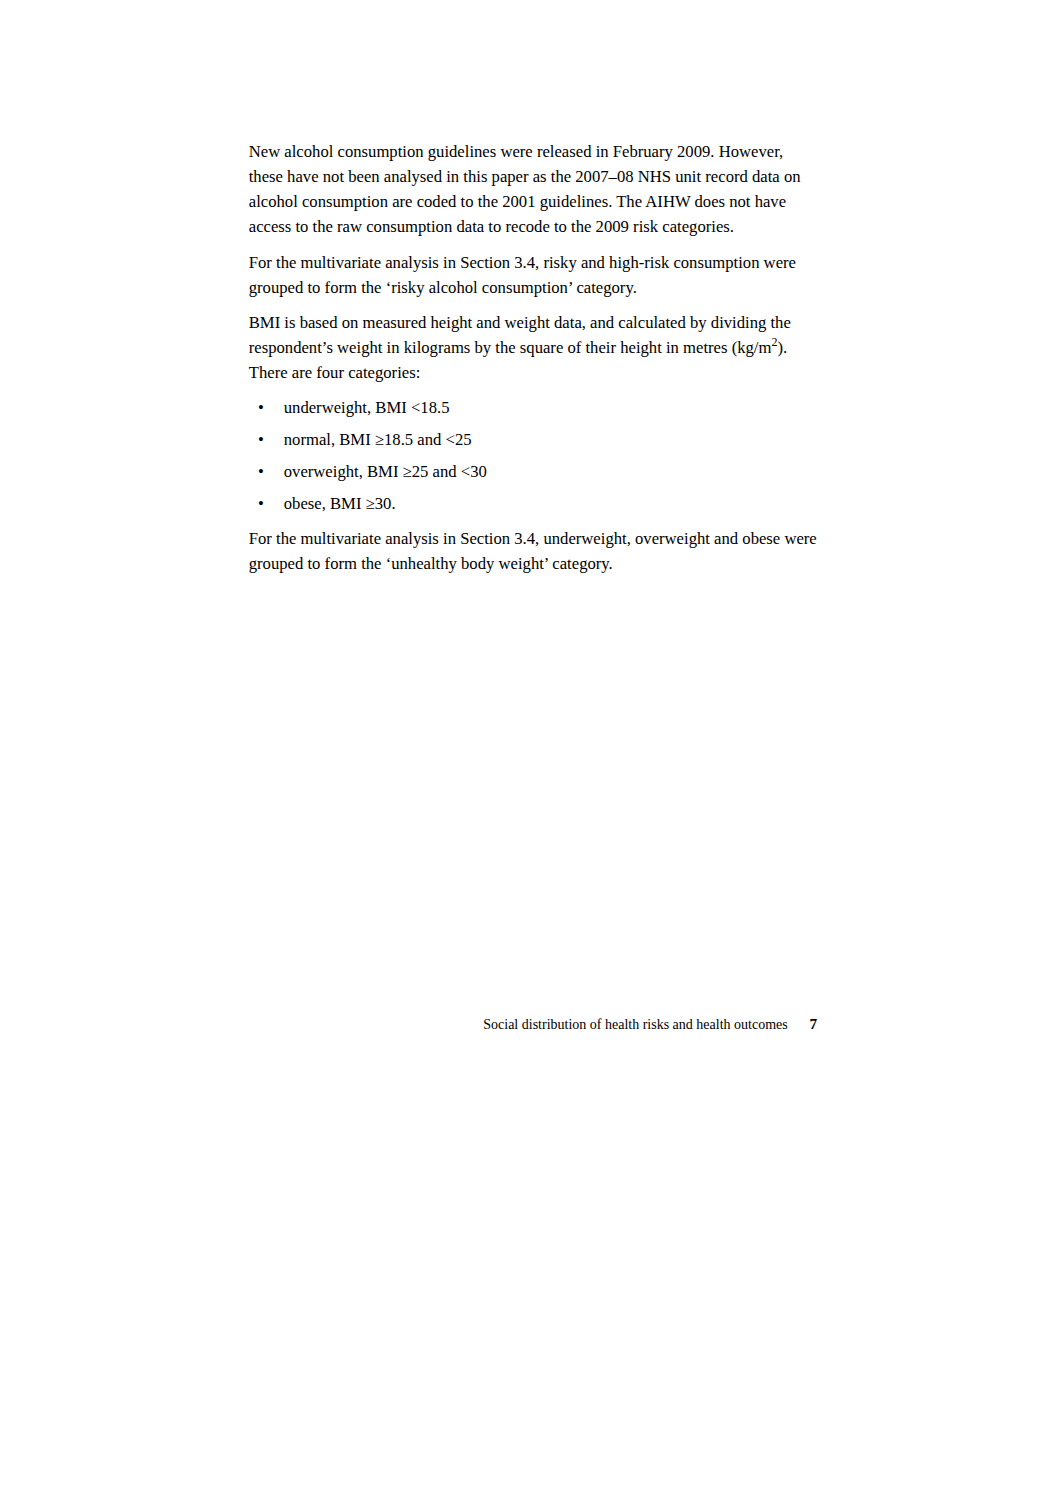New alcohol consumption guidelines were released in February 2009. However, these have not been analysed in this paper as the 2007–08 NHS unit record data on alcohol consumption are coded to the 2001 guidelines. The AIHW does not have access to the raw consumption data to recode to the 2009 risk categories.
For the multivariate analysis in Section 3.4, risky and high-risk consumption were grouped to form the ‘risky alcohol consumption’ category.
BMI is based on measured height and weight data, and calculated by dividing the respondent’s weight in kilograms by the square of their height in metres (kg/m2). There are four categories:
underweight, BMI <18.5
normal, BMI ≥18.5 and <25
overweight, BMI ≥25 and <30
obese, BMI ≥30.
For the multivariate analysis in Section 3.4, underweight, overweight and obese were grouped to form the ‘unhealthy body weight’ category.
Social distribution of health risks and health outcomes 7